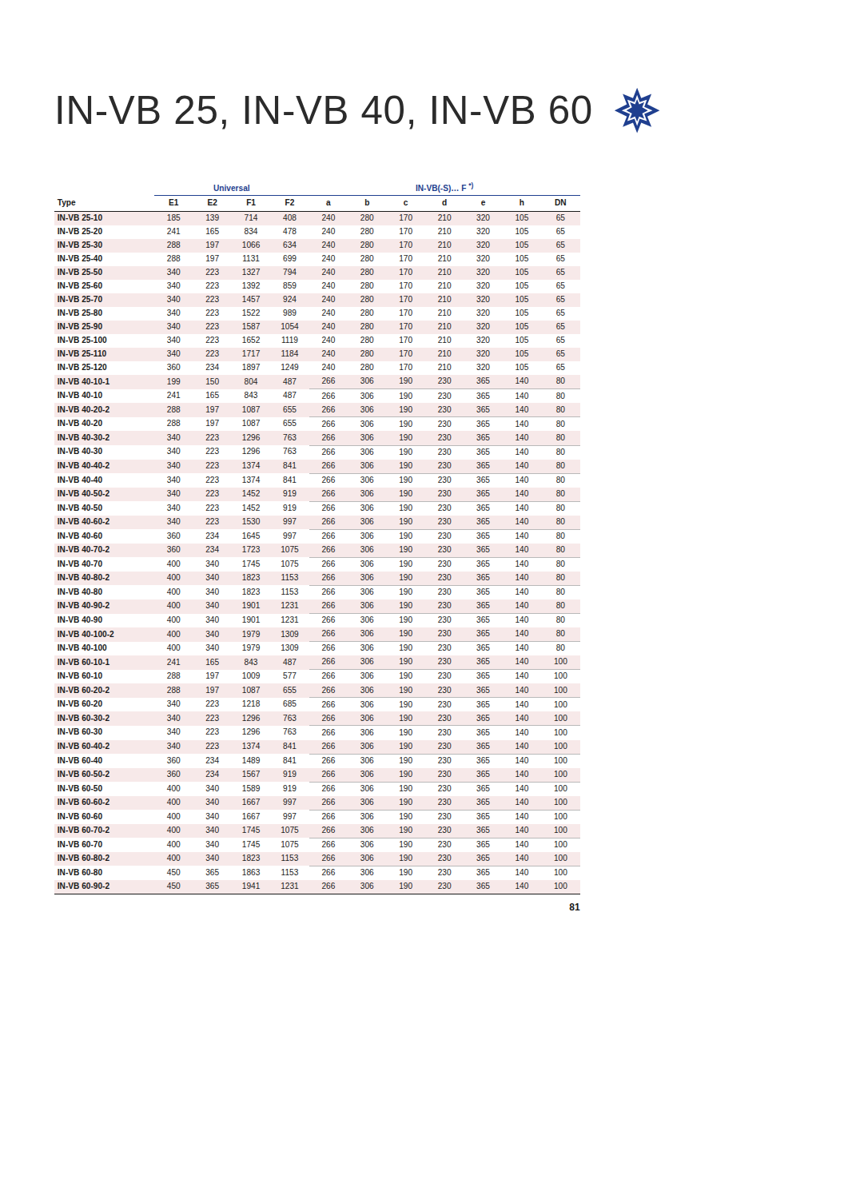IN-VB 25, IN-VB 40, IN-VB 60
| Type | Universal | IN-VB(-S)… F *) |
| --- | --- | --- |
| E1 | E2 | F1 | F2 | a | b | c | d | e | h | DN |
| IN-VB 25-10 | 185 | 139 | 714 | 408 | 240 | 280 | 170 | 210 | 320 | 105 | 65 |
| IN-VB 25-20 | 241 | 165 | 834 | 478 | 240 | 280 | 170 | 210 | 320 | 105 | 65 |
| IN-VB 25-30 | 288 | 197 | 1066 | 634 | 240 | 280 | 170 | 210 | 320 | 105 | 65 |
| IN-VB 25-40 | 288 | 197 | 1131 | 699 | 240 | 280 | 170 | 210 | 320 | 105 | 65 |
| IN-VB 25-50 | 340 | 223 | 1327 | 794 | 240 | 280 | 170 | 210 | 320 | 105 | 65 |
| IN-VB 25-60 | 340 | 223 | 1392 | 859 | 240 | 280 | 170 | 210 | 320 | 105 | 65 |
| IN-VB 25-70 | 340 | 223 | 1457 | 924 | 240 | 280 | 170 | 210 | 320 | 105 | 65 |
| IN-VB 25-80 | 340 | 223 | 1522 | 989 | 240 | 280 | 170 | 210 | 320 | 105 | 65 |
| IN-VB 25-90 | 340 | 223 | 1587 | 1054 | 240 | 280 | 170 | 210 | 320 | 105 | 65 |
| IN-VB 25-100 | 340 | 223 | 1652 | 1119 | 240 | 280 | 170 | 210 | 320 | 105 | 65 |
| IN-VB 25-110 | 340 | 223 | 1717 | 1184 | 240 | 280 | 170 | 210 | 320 | 105 | 65 |
| IN-VB 25-120 | 360 | 234 | 1897 | 1249 | 240 | 280 | 170 | 210 | 320 | 105 | 65 |
| IN-VB 40-10-1 | 199 | 150 | 804 | 487 | 266 | 306 | 190 | 230 | 365 | 140 | 80 |
| IN-VB 40-10 | 241 | 165 | 843 | 487 | 266 | 306 | 190 | 230 | 365 | 140 | 80 |
| IN-VB 40-20-2 | 288 | 197 | 1087 | 655 | 266 | 306 | 190 | 230 | 365 | 140 | 80 |
| IN-VB 40-20 | 288 | 197 | 1087 | 655 | 266 | 306 | 190 | 230 | 365 | 140 | 80 |
| IN-VB 40-30-2 | 340 | 223 | 1296 | 763 | 266 | 306 | 190 | 230 | 365 | 140 | 80 |
| IN-VB 40-30 | 340 | 223 | 1296 | 763 | 266 | 306 | 190 | 230 | 365 | 140 | 80 |
| IN-VB 40-40-2 | 340 | 223 | 1374 | 841 | 266 | 306 | 190 | 230 | 365 | 140 | 80 |
| IN-VB 40-40 | 340 | 223 | 1374 | 841 | 266 | 306 | 190 | 230 | 365 | 140 | 80 |
| IN-VB 40-50-2 | 340 | 223 | 1452 | 919 | 266 | 306 | 190 | 230 | 365 | 140 | 80 |
| IN-VB 40-50 | 340 | 223 | 1452 | 919 | 266 | 306 | 190 | 230 | 365 | 140 | 80 |
| IN-VB 40-60-2 | 340 | 223 | 1530 | 997 | 266 | 306 | 190 | 230 | 365 | 140 | 80 |
| IN-VB 40-60 | 360 | 234 | 1645 | 997 | 266 | 306 | 190 | 230 | 365 | 140 | 80 |
| IN-VB 40-70-2 | 360 | 234 | 1723 | 1075 | 266 | 306 | 190 | 230 | 365 | 140 | 80 |
| IN-VB 40-70 | 400 | 340 | 1745 | 1075 | 266 | 306 | 190 | 230 | 365 | 140 | 80 |
| IN-VB 40-80-2 | 400 | 340 | 1823 | 1153 | 266 | 306 | 190 | 230 | 365 | 140 | 80 |
| IN-VB 40-80 | 400 | 340 | 1823 | 1153 | 266 | 306 | 190 | 230 | 365 | 140 | 80 |
| IN-VB 40-90-2 | 400 | 340 | 1901 | 1231 | 266 | 306 | 190 | 230 | 365 | 140 | 80 |
| IN-VB 40-90 | 400 | 340 | 1901 | 1231 | 266 | 306 | 190 | 230 | 365 | 140 | 80 |
| IN-VB 40-100-2 | 400 | 340 | 1979 | 1309 | 266 | 306 | 190 | 230 | 365 | 140 | 80 |
| IN-VB 40-100 | 400 | 340 | 1979 | 1309 | 266 | 306 | 190 | 230 | 365 | 140 | 80 |
| IN-VB 60-10-1 | 241 | 165 | 843 | 487 | 266 | 306 | 190 | 230 | 365 | 140 | 100 |
| IN-VB 60-10 | 288 | 197 | 1009 | 577 | 266 | 306 | 190 | 230 | 365 | 140 | 100 |
| IN-VB 60-20-2 | 288 | 197 | 1087 | 655 | 266 | 306 | 190 | 230 | 365 | 140 | 100 |
| IN-VB 60-20 | 340 | 223 | 1218 | 685 | 266 | 306 | 190 | 230 | 365 | 140 | 100 |
| IN-VB 60-30-2 | 340 | 223 | 1296 | 763 | 266 | 306 | 190 | 230 | 365 | 140 | 100 |
| IN-VB 60-30 | 340 | 223 | 1296 | 763 | 266 | 306 | 190 | 230 | 365 | 140 | 100 |
| IN-VB 60-40-2 | 340 | 223 | 1374 | 841 | 266 | 306 | 190 | 230 | 365 | 140 | 100 |
| IN-VB 60-40 | 360 | 234 | 1489 | 841 | 266 | 306 | 190 | 230 | 365 | 140 | 100 |
| IN-VB 60-50-2 | 360 | 234 | 1567 | 919 | 266 | 306 | 190 | 230 | 365 | 140 | 100 |
| IN-VB 60-50 | 400 | 340 | 1589 | 919 | 266 | 306 | 190 | 230 | 365 | 140 | 100 |
| IN-VB 60-60-2 | 400 | 340 | 1667 | 997 | 266 | 306 | 190 | 230 | 365 | 140 | 100 |
| IN-VB 60-60 | 400 | 340 | 1667 | 997 | 266 | 306 | 190 | 230 | 365 | 140 | 100 |
| IN-VB 60-70-2 | 400 | 340 | 1745 | 1075 | 266 | 306 | 190 | 230 | 365 | 140 | 100 |
| IN-VB 60-70 | 400 | 340 | 1745 | 1075 | 266 | 306 | 190 | 230 | 365 | 140 | 100 |
| IN-VB 60-80-2 | 400 | 340 | 1823 | 1153 | 266 | 306 | 190 | 230 | 365 | 140 | 100 |
| IN-VB 60-80 | 450 | 365 | 1863 | 1153 | 266 | 306 | 190 | 230 | 365 | 140 | 100 |
| IN-VB 60-90-2 | 450 | 365 | 1941 | 1231 | 266 | 306 | 190 | 230 | 365 | 140 | 100 |
81